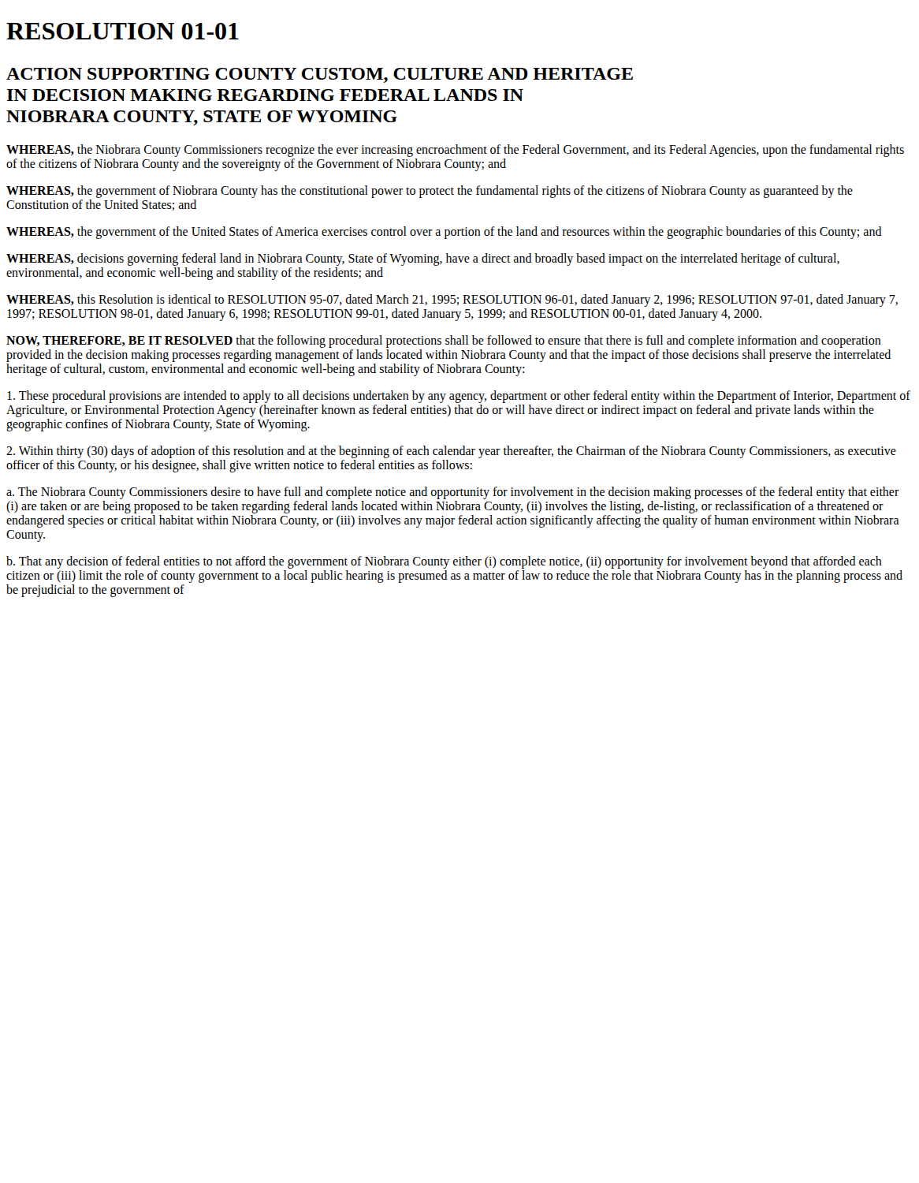RESOLUTION 01-01
ACTION SUPPORTING COUNTY CUSTOM, CULTURE AND HERITAGE
IN DECISION MAKING REGARDING FEDERAL LANDS IN
NIOBRARA COUNTY, STATE OF WYOMING
WHEREAS, the Niobrara County Commissioners recognize the ever increasing encroachment of the Federal Government, and its Federal Agencies, upon the fundamental rights of the citizens of Niobrara County and the sovereignty of the Government of Niobrara County; and
WHEREAS, the government of Niobrara County has the constitutional power to protect the fundamental rights of the citizens of Niobrara County as guaranteed by the Constitution of the United States; and
WHEREAS, the government of the United States of America exercises control over a portion of the land and resources within the geographic boundaries of this County; and
WHEREAS, decisions governing federal land in Niobrara County, State of Wyoming, have a direct and broadly based impact on the interrelated heritage of cultural, environmental, and economic well-being and stability of the residents; and
WHEREAS, this Resolution is identical to RESOLUTION 95-07, dated March 21, 1995; RESOLUTION 96-01, dated January 2, 1996; RESOLUTION 97-01, dated January 7, 1997; RESOLUTION 98-01, dated January 6, 1998; RESOLUTION 99-01, dated January 5, 1999; and RESOLUTION 00-01, dated January 4, 2000.
NOW, THEREFORE, BE IT RESOLVED that the following procedural protections shall be followed to ensure that there is full and complete information and cooperation provided in the decision making processes regarding management of lands located within Niobrara County and that the impact of those decisions shall preserve the interrelated heritage of cultural, custom, environmental and economic well-being and stability of Niobrara County:
1. These procedural provisions are intended to apply to all decisions undertaken by any agency, department or other federal entity within the Department of Interior, Department of Agriculture, or Environmental Protection Agency (hereinafter known as federal entities) that do or will have direct or indirect impact on federal and private lands within the geographic confines of Niobrara County, State of Wyoming.
2. Within thirty (30) days of adoption of this resolution and at the beginning of each calendar year thereafter, the Chairman of the Niobrara County Commissioners, as executive officer of this County, or his designee, shall give written notice to federal entities as follows:
a. The Niobrara County Commissioners desire to have full and complete notice and opportunity for involvement in the decision making processes of the federal entity that either (i) are taken or are being proposed to be taken regarding federal lands located within Niobrara County, (ii) involves the listing, de-listing, or reclassification of a threatened or endangered species or critical habitat within Niobrara County, or (iii) involves any major federal action significantly affecting the quality of human environment within Niobrara County.
b. That any decision of federal entities to not afford the government of Niobrara County either (i) complete notice, (ii) opportunity for involvement beyond that afforded each citizen or (iii) limit the role of county government to a local public hearing is presumed as a matter of law to reduce the role that Niobrara County has in the planning process and be prejudicial to the government of